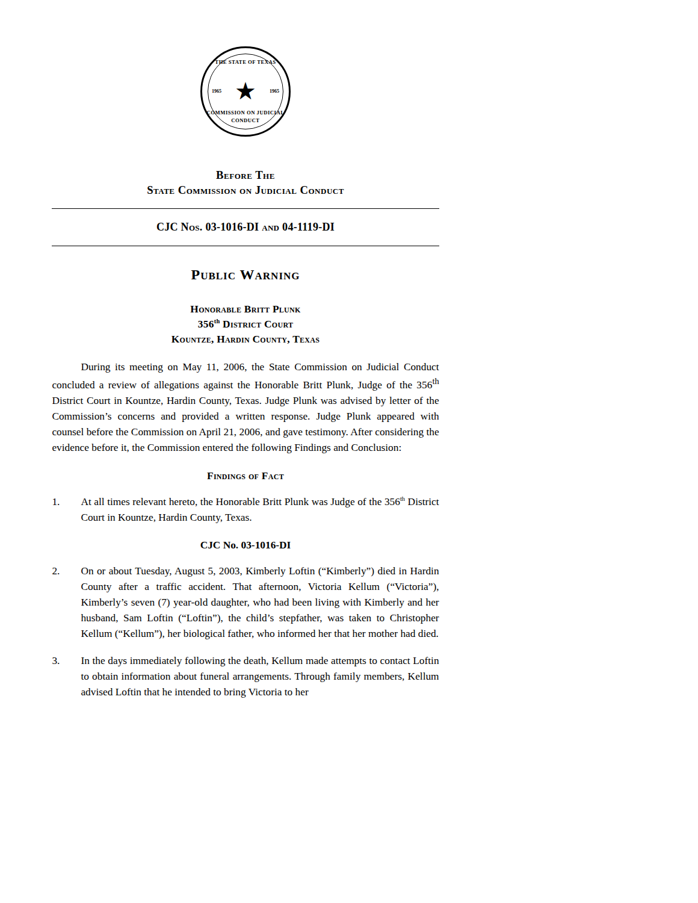THE STATE OF TEXAS
1965
1965
★
COMMISSION ON JUDICIAL CONDUCT
Before The
State Commission on Judicial Conduct
CJC Nos. 03-1016-DI and 04-1119-DI
Public Warning
Honorable Britt Plunk
356th District Court
Kountze, Hardin County, Texas
During its meeting on May 11, 2006, the State Commission on Judicial Conduct concluded a review of allegations against the Honorable Britt Plunk, Judge of the 356th District Court in Kountze, Hardin County, Texas. Judge Plunk was advised by letter of the Commission’s concerns and provided a written response. Judge Plunk appeared with counsel before the Commission on April 21, 2006, and gave testimony. After considering the evidence before it, the Commission entered the following Findings and Conclusion:
Findings of Fact
1. At all times relevant hereto, the Honorable Britt Plunk was Judge of the 356th District Court in Kountze, Hardin County, Texas.
CJC No. 03-1016-DI
2. On or about Tuesday, August 5, 2003, Kimberly Loftin (“Kimberly”) died in Hardin County after a traffic accident. That afternoon, Victoria Kellum (“Victoria”), Kimberly’s seven (7) year-old daughter, who had been living with Kimberly and her husband, Sam Loftin (“Loftin”), the child’s stepfather, was taken to Christopher Kellum (“Kellum”), her biological father, who informed her that her mother had died.
3. In the days immediately following the death, Kellum made attempts to contact Loftin to obtain information about funeral arrangements. Through family members, Kellum advised Loftin that he intended to bring Victoria to her